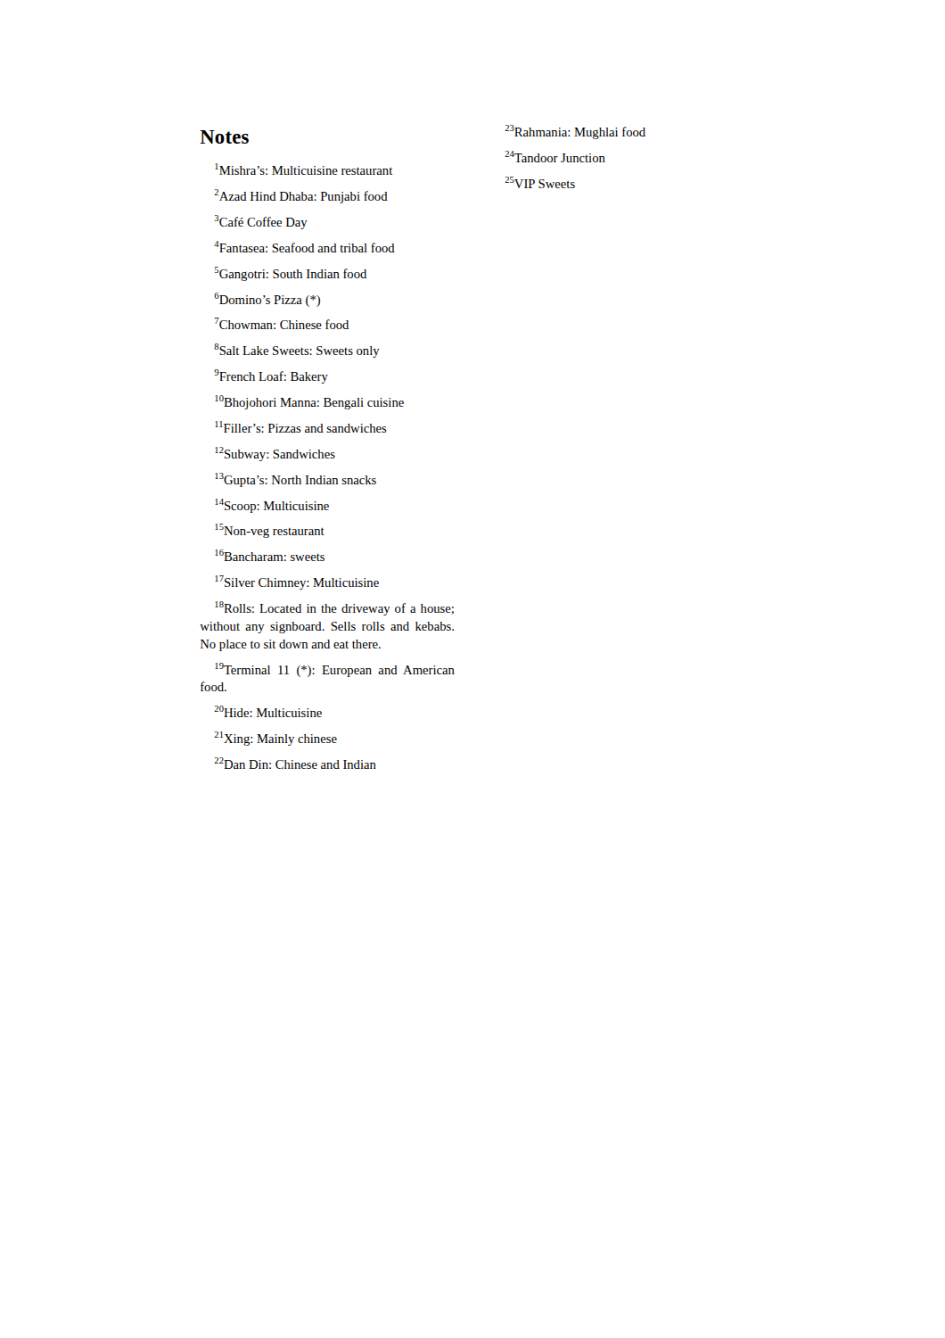Notes
1Mishra’s: Multicuisine restaurant
2Azad Hind Dhaba: Punjabi food
3Café Coffee Day
4Fantasea: Seafood and tribal food
5Gangotri: South Indian food
6Domino’s Pizza (*)
7Chowman: Chinese food
8Salt Lake Sweets: Sweets only
9French Loaf: Bakery
10Bhojohori Manna: Bengali cuisine
11Filler’s: Pizzas and sandwiches
12Subway: Sandwiches
13Gupta’s: North Indian snacks
14Scoop: Multicuisine
15Non-veg restaurant
16Bancharam: sweets
17Silver Chimney: Multicuisine
18Rolls: Located in the driveway of a house; without any signboard. Sells rolls and kebabs. No place to sit down and eat there.
19Terminal 11 (*): European and American food.
20Hide: Multicuisine
21Xing: Mainly chinese
22Dan Din: Chinese and Indian
23Rahmania: Mughlai food
24Tandoor Junction
25VIP Sweets